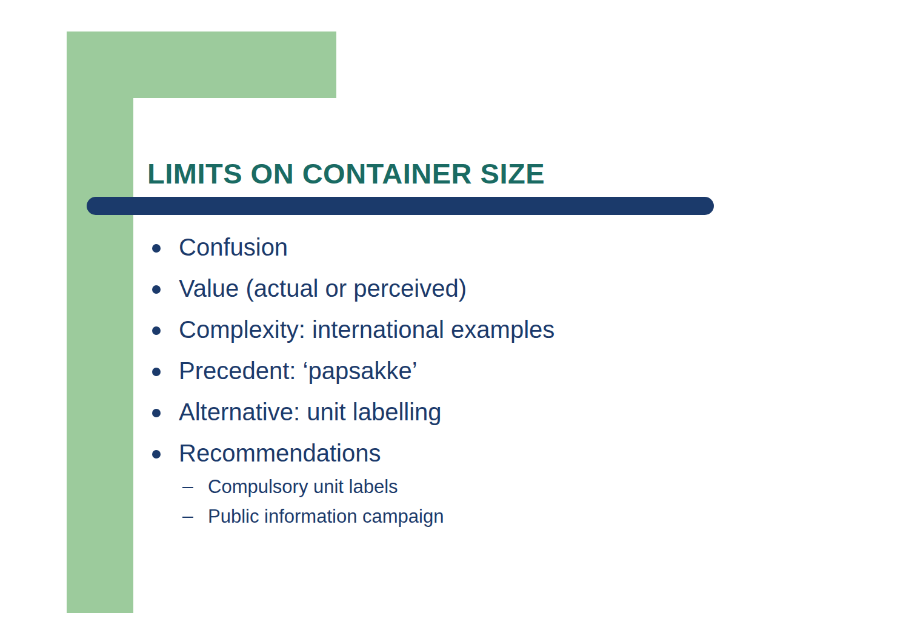LIMITS ON CONTAINER SIZE
Confusion
Value (actual or perceived)
Complexity: international examples
Precedent: ‘papsakke’
Alternative: unit labelling
Recommendations
Compulsory unit labels
Public information campaign